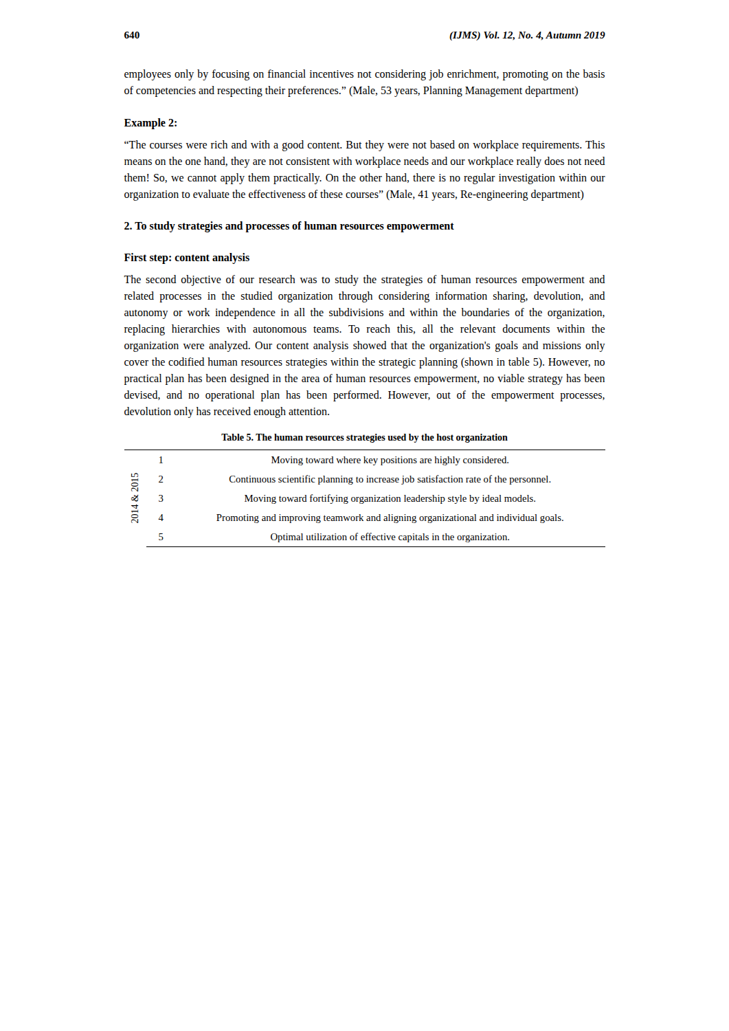640 (IJMS) Vol. 12, No. 4, Autumn 2019
employees only by focusing on financial incentives not considering job enrichment, promoting on the basis of competencies and respecting their preferences.” (Male, 53 years, Planning Management department)
Example 2:
“The courses were rich and with a good content. But they were not based on workplace requirements. This means on the one hand, they are not consistent with workplace needs and our workplace really does not need them! So, we cannot apply them practically. On the other hand, there is no regular investigation within our organization to evaluate the effectiveness of these courses” (Male, 41 years, Re-engineering department)
2. To study strategies and processes of human resources empowerment
First step: content analysis
The second objective of our research was to study the strategies of human resources empowerment and related processes in the studied organization through considering information sharing, devolution, and autonomy or work independence in all the subdivisions and within the boundaries of the organization, replacing hierarchies with autonomous teams. To reach this, all the relevant documents within the organization were analyzed. Our content analysis showed that the organization's goals and missions only cover the codified human resources strategies within the strategic planning (shown in table 5). However, no practical plan has been designed in the area of human resources empowerment, no viable strategy has been devised, and no operational plan has been performed. However, out of the empowerment processes, devolution only has received enough attention.
Table 5. The human resources strategies used by the host organization
| 2014 & 2015 | 1 | Moving toward where key positions are highly considered. |
| 2 | Continuous scientific planning to increase job satisfaction rate of the personnel. |
| 3 | Moving toward fortifying organization leadership style by ideal models. |
| 4 | Promoting and improving teamwork and aligning organizational and individual goals. |
| 5 | Optimal utilization of effective capitals in the organization. |